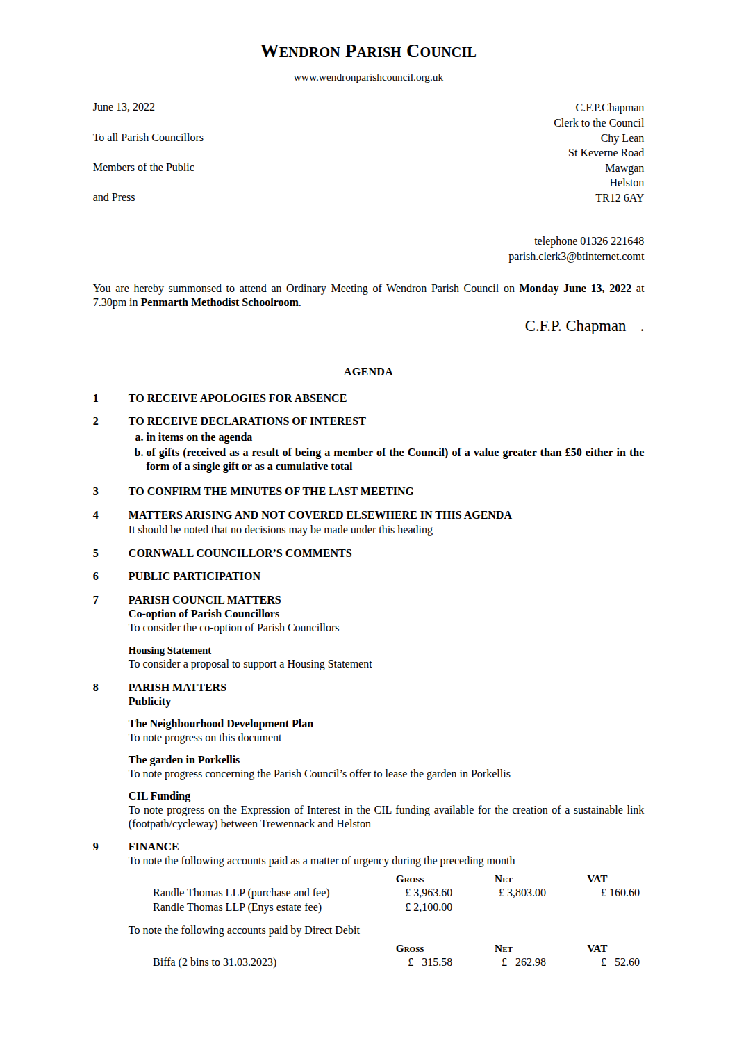WENDRON PARISH COUNCIL
www.wendronparishcouncil.org.uk
| June 13, 2022 To all Parish Councillors Members of the Public and Press | C.F.P.Chapman Clerk to the Council Chy Lean St Keverne Road Mawgan Helston TR12 6AY |
telephone 01326 221648
parish.clerk3@btinternet.comt
You are hereby summonsed to attend an Ordinary Meeting of Wendron Parish Council on Monday June 13, 2022 at 7.30pm in Penmarth Methodist Schoolroom.
C.F.P. Chapman.
AGENDA
| 1 | To receive apologies for absence |
| 2 | To receive declarations of interest in items on the agenda of gifts (received as a result of being a member of the Council) of a value greater than £50 either in the form of a single gift or as a cumulative total |
| 3 | To confirm the minutes of the last meeting |
| 4 | Matters arising and not covered elsewhere in this agenda It should be noted that no decisions may be made under this heading |
| 5 | Cornwall Councillor’s comments |
| 6 | Public participation |
| 7 | Parish Council matters Co-option of Parish Councillors To consider the co-option of Parish Councillors Housing Statement To consider a proposal to support a Housing Statement |
| 8 | Parish matters Publicity The Neighbourhood Development Plan To note progress on this document The garden in Porkellis To note progress concerning the Parish Council’s offer to lease the garden in Porkellis CIL Funding To note progress on the Expression of Interest in the CIL funding available for the creation of a sustainable link (footpath/cycleway) between Trewennack and Helston |
| 9 | Finance To note the following accounts paid as a matter of urgency during the preceding month / / Gross / Net / VAT / / --- / --- / --- / --- / / Randle Thomas LLP (purchase and fee) / £ 3,963.60 / £ 3,803.00 / £ 160.60 / / Randle Thomas LLP (Enys estate fee) / £ 2,100.00 / / / To note the following accounts paid by Direct Debit / / Gross / Net / VAT / / --- / --- / --- / --- / / Biffa (2 bins to 31.03.2023) / £ 315.58 / £ 262.98 / £ 52.60 / |